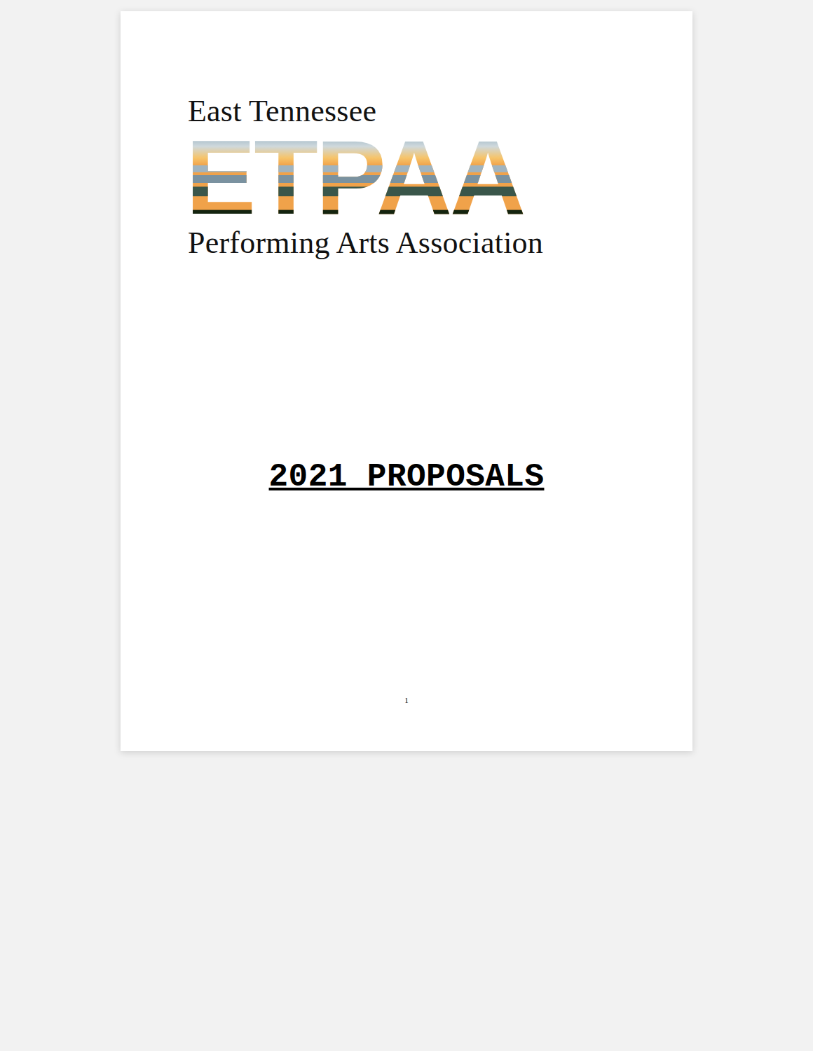East Tennessee
ETPAA
Performing Arts Association
2021 PROPOSALS
1